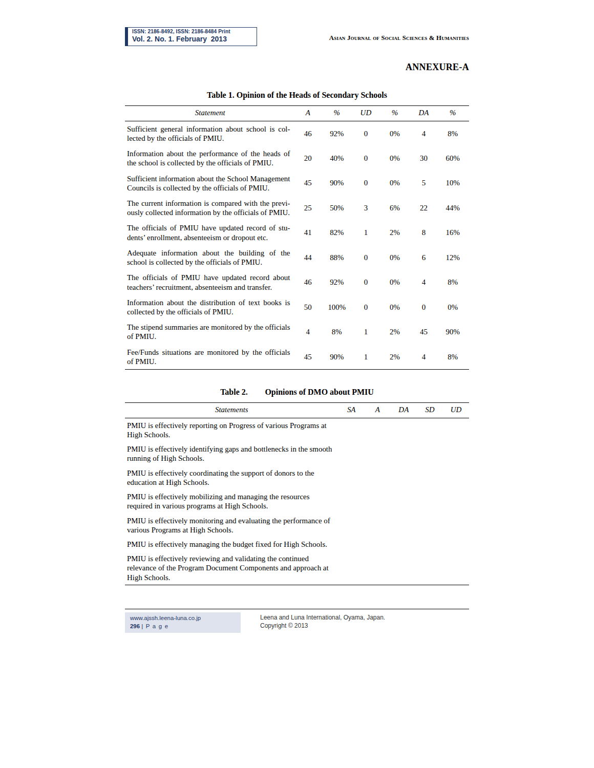ISSN: 2186-8492, ISSN: 2186-8484 Print
Vol. 2. No. 1. February 2013
Asian Journal of Social Sciences & Humanities
ANNEXURE-A
Table 1. Opinion of the Heads of Secondary Schools
| Statement | A | % | UD | % | DA | % |
| --- | --- | --- | --- | --- | --- | --- |
| Sufficient general information about school is collected by the officials of PMIU. | 46 | 92% | 0 | 0% | 4 | 8% |
| Information about the performance of the heads of the school is collected by the officials of PMIU. | 20 | 40% | 0 | 0% | 30 | 60% |
| Sufficient information about the School Management Councils is collected by the officials of PMIU. | 45 | 90% | 0 | 0% | 5 | 10% |
| The current information is compared with the previously collected information by the officials of PMIU. | 25 | 50% | 3 | 6% | 22 | 44% |
| The officials of PMIU have updated record of students’ enrollment, absenteeism or dropout etc. | 41 | 82% | 1 | 2% | 8 | 16% |
| Adequate information about the building of the school is collected by the officials of PMIU. | 44 | 88% | 0 | 0% | 6 | 12% |
| The officials of PMIU have updated record about teachers’ recruitment, absenteeism and transfer. | 46 | 92% | 0 | 0% | 4 | 8% |
| Information about the distribution of text books is collected by the officials of PMIU. | 50 | 100% | 0 | 0% | 0 | 0% |
| The stipend summaries are monitored by the officials of PMIU. | 4 | 8% | 1 | 2% | 45 | 90% |
| Fee/Funds situations are monitored by the officials of PMIU. | 45 | 90% | 1 | 2% | 4 | 8% |
Table 2. Opinions of DMO about PMIU
| Statements | SA | A | DA | SD | UD |
| --- | --- | --- | --- | --- | --- |
| PMIU is effectively reporting on Progress of various Programs at High Schools. | | | | | |
| PMIU is effectively identifying gaps and bottlenecks in the smooth running of High Schools. | | | | | |
| PMIU is effectively coordinating the support of donors to the education at High Schools. | | | | | |
| PMIU is effectively mobilizing and managing the resources required in various programs at High Schools. | | | | | |
| PMIU is effectively monitoring and evaluating the performance of various Programs at High Schools. | | | | | |
| PMIU is effectively managing the budget fixed for High Schools. | | | | | |
| PMIU is effectively reviewing and validating the continued relevance of the Program Document Components and approach at High Schools. | | | | | |
www.ajssh.leena-luna.co.jp
296 | P a g e
Leena and Luna International, Oyama, Japan.
Copyright © 2013